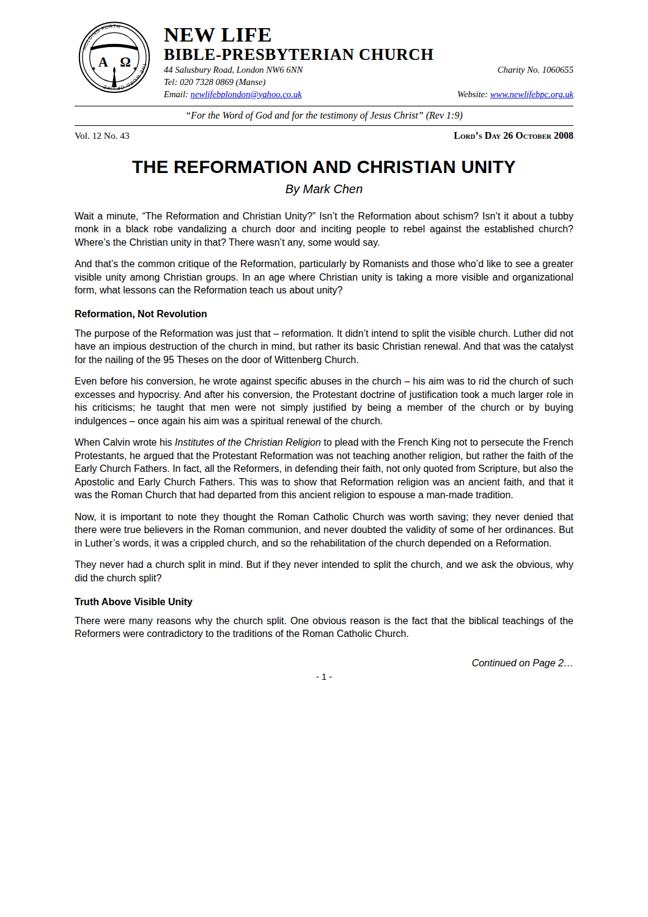A Ω ★ ★ HOLDING FORTH THE WORD OF LIFE
NEW LIFE BIBLE-PRESBYTERIAN CHURCH
| 44 Salusbury Road, London NW6 6NN | Charity No. 1060655 |
| Tel: 020 7328 0869 (Manse) | |
| Email: newlifebplondon@yahoo.co.uk | Website: www.newlifebpc.org.uk |
“For the Word of God and for the testimony of Jesus Christ” (Rev 1:9)
Vol. 12 No. 43 Lord’s Day 26 October 2008
THE REFORMATION AND CHRISTIAN UNITY
By Mark Chen
Wait a minute, “The Reformation and Christian Unity?” Isn’t the Reformation about schism? Isn’t it about a tubby monk in a black robe vandalizing a church door and inciting people to rebel against the established church? Where’s the Christian unity in that? There wasn’t any, some would say.
And that’s the common critique of the Reformation, particularly by Romanists and those who’d like to see a greater visible unity among Christian groups. In an age where Christian unity is taking a more visible and organizational form, what lessons can the Reformation teach us about unity?
Reformation, Not Revolution
The purpose of the Reformation was just that – reformation. It didn’t intend to split the visible church. Luther did not have an impious destruction of the church in mind, but rather its basic Christian renewal. And that was the catalyst for the nailing of the 95 Theses on the door of Wittenberg Church.
Even before his conversion, he wrote against specific abuses in the church – his aim was to rid the church of such excesses and hypocrisy. And after his conversion, the Protestant doctrine of justification took a much larger role in his criticisms; he taught that men were not simply justified by being a member of the church or by buying indulgences – once again his aim was a spiritual renewal of the church.
When Calvin wrote his Institutes of the Christian Religion to plead with the French King not to persecute the French Protestants, he argued that the Protestant Reformation was not teaching another religion, but rather the faith of the Early Church Fathers. In fact, all the Reformers, in defending their faith, not only quoted from Scripture, but also the Apostolic and Early Church Fathers. This was to show that Reformation religion was an ancient faith, and that it was the Roman Church that had departed from this ancient religion to espouse a man-made tradition.
Now, it is important to note they thought the Roman Catholic Church was worth saving; they never denied that there were true believers in the Roman communion, and never doubted the validity of some of her ordinances. But in Luther’s words, it was a crippled church, and so the rehabilitation of the church depended on a Reformation.
They never had a church split in mind. But if they never intended to split the church, and we ask the obvious, why did the church split?
Truth Above Visible Unity
There were many reasons why the church split. One obvious reason is the fact that the biblical teachings of the Reformers were contradictory to the traditions of the Roman Catholic Church.
Continued on Page 2…
- 1 -